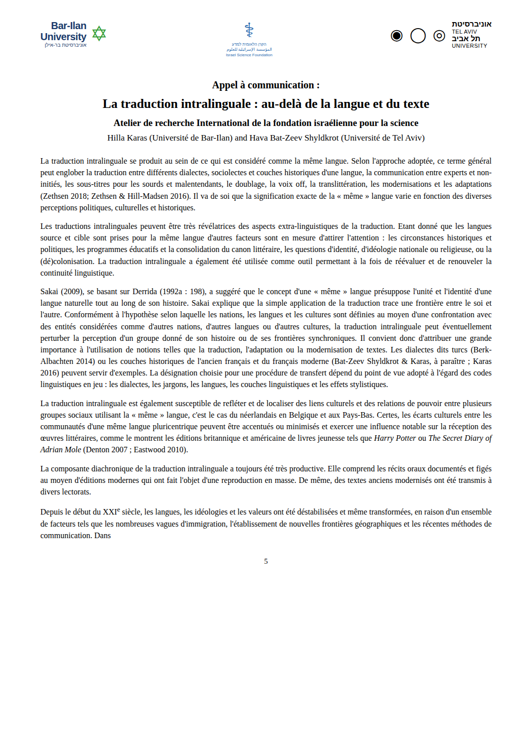Bar-Ilan
University
אוניברסיטת בר-אילן
✡
⚕
הקרן הלאומית למדע
المؤسسة الإسرائيلية للعلوم
Israel Science Foundation
◉ ◯ ◎
אוניברסיטת
TEL AVIV
תל אביב
UNIVERSITY
Appel à communication :
La traduction intralinguale : au-delà de la langue et du texte
Atelier de recherche International de la fondation israélienne pour la science
Hilla Karas (Université de Bar-Ilan) and Hava Bat-Zeev Shyldkrot (Université de Tel Aviv)
La traduction intralinguale se produit au sein de ce qui est considéré comme la même langue. Selon l'approche adoptée, ce terme général peut englober la traduction entre différents dialectes, sociolectes et couches historiques d'une langue, la communication entre experts et non-initiés, les sous-titres pour les sourds et malentendants, le doublage, la voix off, la translittération, les modernisations et les adaptations (Zethsen 2018; Zethsen & Hill-Madsen 2016). Il va de soi que la signification exacte de la « même » langue varie en fonction des diverses perceptions politiques, culturelles et historiques.
Les traductions intralinguales peuvent être très révélatrices des aspects extra-linguistiques de la traduction. Etant donné que les langues source et cible sont prises pour la même langue d'autres facteurs sont en mesure d'attirer l'attention : les circonstances historiques et politiques, les programmes éducatifs et la consolidation du canon littéraire, les questions d'identité, d'idéologie nationale ou religieuse, ou la (dé)colonisation. La traduction intralinguale a également été utilisée comme outil permettant à la fois de réévaluer et de renouveler la continuité linguistique.
Sakai (2009), se basant sur Derrida (1992a : 198), a suggéré que le concept d'une « même » langue présuppose l'unité et l'identité d'une langue naturelle tout au long de son histoire. Sakai explique que la simple application de la traduction trace une frontière entre le soi et l'autre. Conformément à l'hypothèse selon laquelle les nations, les langues et les cultures sont définies au moyen d'une confrontation avec des entités considérées comme d'autres nations, d'autres langues ou d'autres cultures, la traduction intralinguale peut éventuellement perturber la perception d'un groupe donné de son histoire ou de ses frontières synchroniques. Il convient donc d'attribuer une grande importance à l'utilisation de notions telles que la traduction, l'adaptation ou la modernisation de textes. Les dialectes dits turcs (Berk-Albachten 2014) ou les couches historiques de l'ancien français et du français moderne (Bat-Zeev Shyldkrot & Karas, à paraître ; Karas 2016) peuvent servir d'exemples. La désignation choisie pour une procédure de transfert dépend du point de vue adopté à l'égard des codes linguistiques en jeu : les dialectes, les jargons, les langues, les couches linguistiques et les effets stylistiques.
La traduction intralinguale est également susceptible de refléter et de localiser des liens culturels et des relations de pouvoir entre plusieurs groupes sociaux utilisant la « même » langue, c'est le cas du néerlandais en Belgique et aux Pays-Bas. Certes, les écarts culturels entre les communautés d'une même langue pluricentrique peuvent être accentués ou minimisés et exercer une influence notable sur la réception des œuvres littéraires, comme le montrent les éditions britannique et américaine de livres jeunesse tels que Harry Potter ou The Secret Diary of Adrian Mole (Denton 2007 ; Eastwood 2010).
La composante diachronique de la traduction intralinguale a toujours été très productive. Elle comprend les récits oraux documentés et figés au moyen d'éditions modernes qui ont fait l'objet d'une reproduction en masse. De même, des textes anciens modernisés ont été transmis à divers lectorats.
Depuis le début du XXIe siècle, les langues, les idéologies et les valeurs ont été déstabilisées et même transformées, en raison d'un ensemble de facteurs tels que les nombreuses vagues d'immigration, l'établissement de nouvelles frontières géographiques et les récentes méthodes de communication. Dans
5